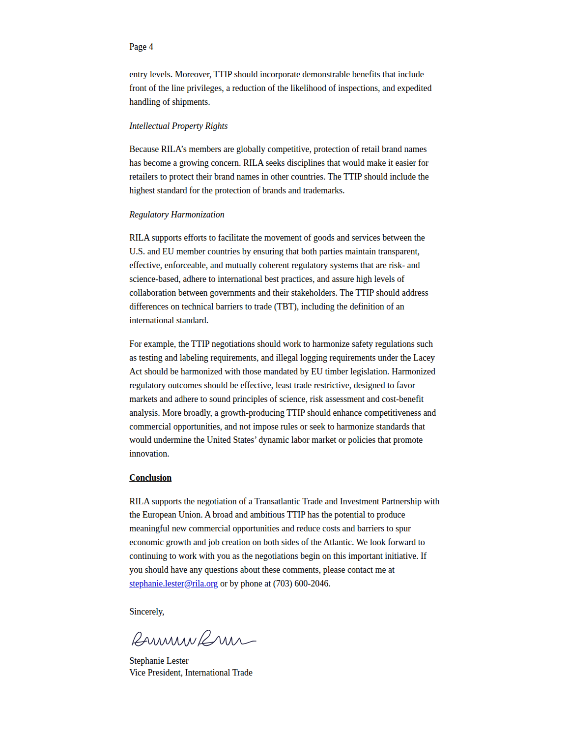Page 4
entry levels. Moreover, TTIP should incorporate demonstrable benefits that include front of the line privileges, a reduction of the likelihood of inspections, and expedited handling of shipments.
Intellectual Property Rights
Because RILA’s members are globally competitive, protection of retail brand names has become a growing concern. RILA seeks disciplines that would make it easier for retailers to protect their brand names in other countries. The TTIP should include the highest standard for the protection of brands and trademarks.
Regulatory Harmonization
RILA supports efforts to facilitate the movement of goods and services between the U.S. and EU member countries by ensuring that both parties maintain transparent, effective, enforceable, and mutually coherent regulatory systems that are risk- and science-based, adhere to international best practices, and assure high levels of collaboration between governments and their stakeholders. The TTIP should address differences on technical barriers to trade (TBT), including the definition of an international standard.
For example, the TTIP negotiations should work to harmonize safety regulations such as testing and labeling requirements, and illegal logging requirements under the Lacey Act should be harmonized with those mandated by EU timber legislation. Harmonized regulatory outcomes should be effective, least trade restrictive, designed to favor markets and adhere to sound principles of science, risk assessment and cost-benefit analysis. More broadly, a growth-producing TTIP should enhance competitiveness and commercial opportunities, and not impose rules or seek to harmonize standards that would undermine the United States’ dynamic labor market or policies that promote innovation.
Conclusion
RILA supports the negotiation of a Transatlantic Trade and Investment Partnership with the European Union. A broad and ambitious TTIP has the potential to produce meaningful new commercial opportunities and reduce costs and barriers to spur economic growth and job creation on both sides of the Atlantic. We look forward to continuing to work with you as the negotiations begin on this important initiative. If you should have any questions about these comments, please contact me at stephanie.lester@rila.org or by phone at (703) 600-2046.
Sincerely,
Stephanie Lester
Vice President, International Trade